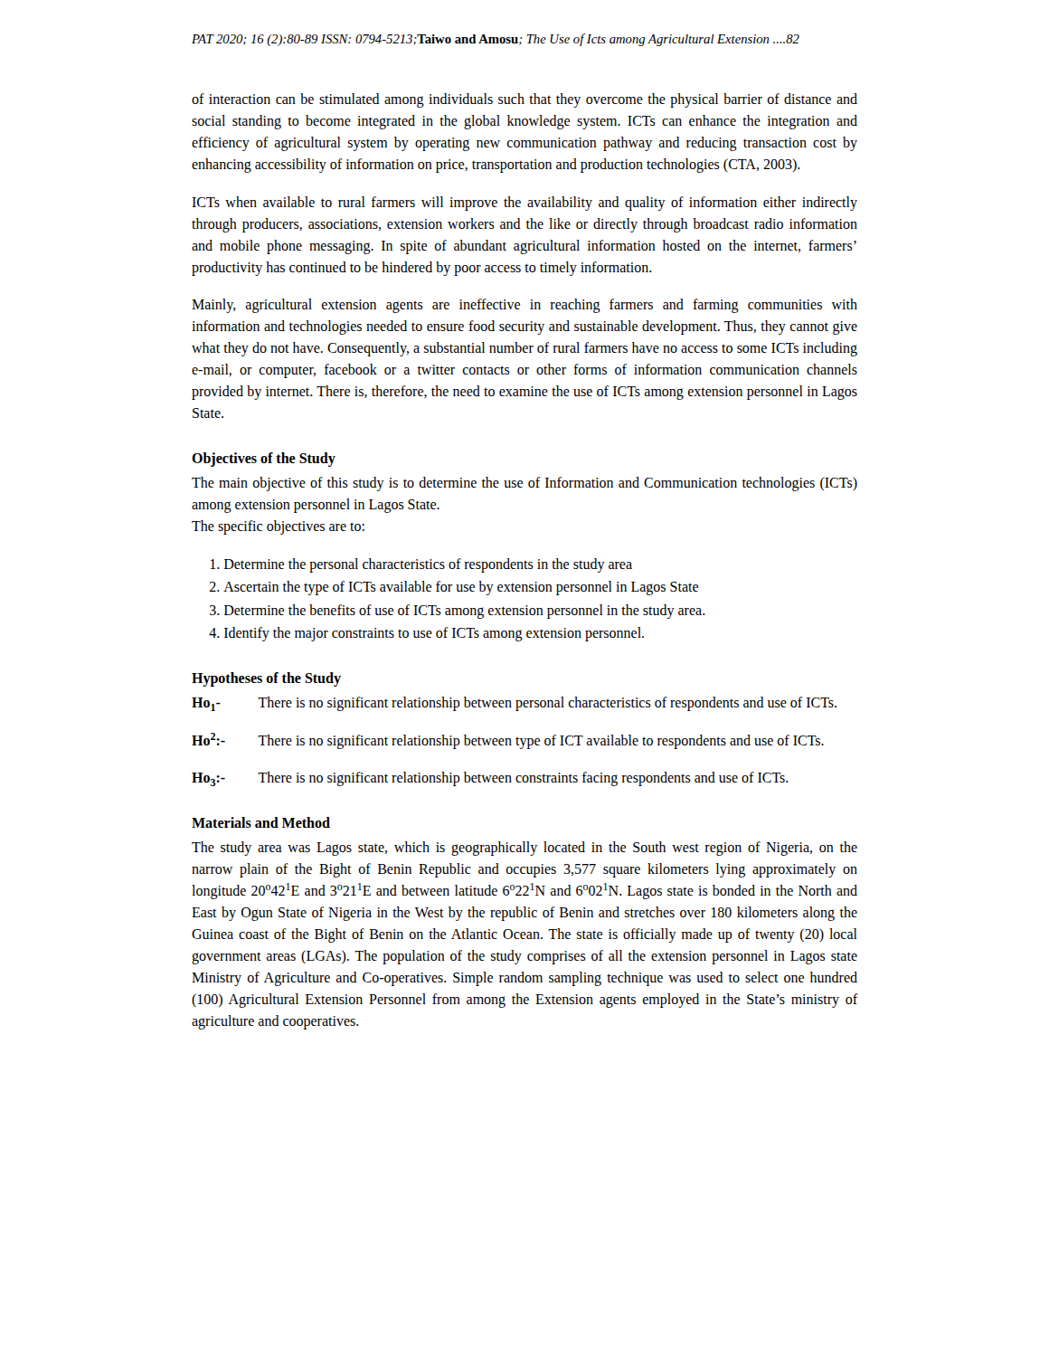PAT 2020; 16 (2):80-89 ISSN: 0794-5213;Taiwo and Amosu; The Use of Icts among Agricultural Extension ....82
of interaction can be stimulated among individuals such that they overcome the physical barrier of distance and social standing to become integrated in the global knowledge system. ICTs can enhance the integration and efficiency of agricultural system by operating new communication pathway and reducing transaction cost by enhancing accessibility of information on price, transportation and production technologies (CTA, 2003).
ICTs when available to rural farmers will improve the availability and quality of information either indirectly through producers, associations, extension workers and the like or directly through broadcast radio information and mobile phone messaging. In spite of abundant agricultural information hosted on the internet, farmers’ productivity has continued to be hindered by poor access to timely information.
Mainly, agricultural extension agents are ineffective in reaching farmers and farming communities with information and technologies needed to ensure food security and sustainable development. Thus, they cannot give what they do not have. Consequently, a substantial number of rural farmers have no access to some ICTs including e-mail, or computer, facebook or a twitter contacts or other forms of information communication channels provided by internet. There is, therefore, the need to examine the use of ICTs among extension personnel in Lagos State.
Objectives of the Study
The main objective of this study is to determine the use of Information and Communication technologies (ICTs) among extension personnel in Lagos State.
The specific objectives are to:
Determine the personal characteristics of respondents in the study area
Ascertain the type of ICTs available for use by extension personnel in Lagos State
Determine the benefits of use of ICTs among extension personnel in the study area.
Identify the major constraints to use of ICTs among extension personnel.
Hypotheses of the Study
Ho1-
There is no significant relationship between personal characteristics of respondents and use of ICTs.
Ho2:-
There is no significant relationship between type of ICT available to respondents and use of ICTs.
Ho3:-
There is no significant relationship between constraints facing respondents and use of ICTs.
Materials and Method
The study area was Lagos state, which is geographically located in the South west region of Nigeria, on the narrow plain of the Bight of Benin Republic and occupies 3,577 square kilometers lying approximately on longitude 20o421E and 3o211E and between latitude 6o221N and 6o021N. Lagos state is bonded in the North and East by Ogun State of Nigeria in the West by the republic of Benin and stretches over 180 kilometers along the Guinea coast of the Bight of Benin on the Atlantic Ocean. The state is officially made up of twenty (20) local government areas (LGAs). The population of the study comprises of all the extension personnel in Lagos state Ministry of Agriculture and Co-operatives. Simple random sampling technique was used to select one hundred (100) Agricultural Extension Personnel from among the Extension agents employed in the State’s ministry of agriculture and cooperatives.